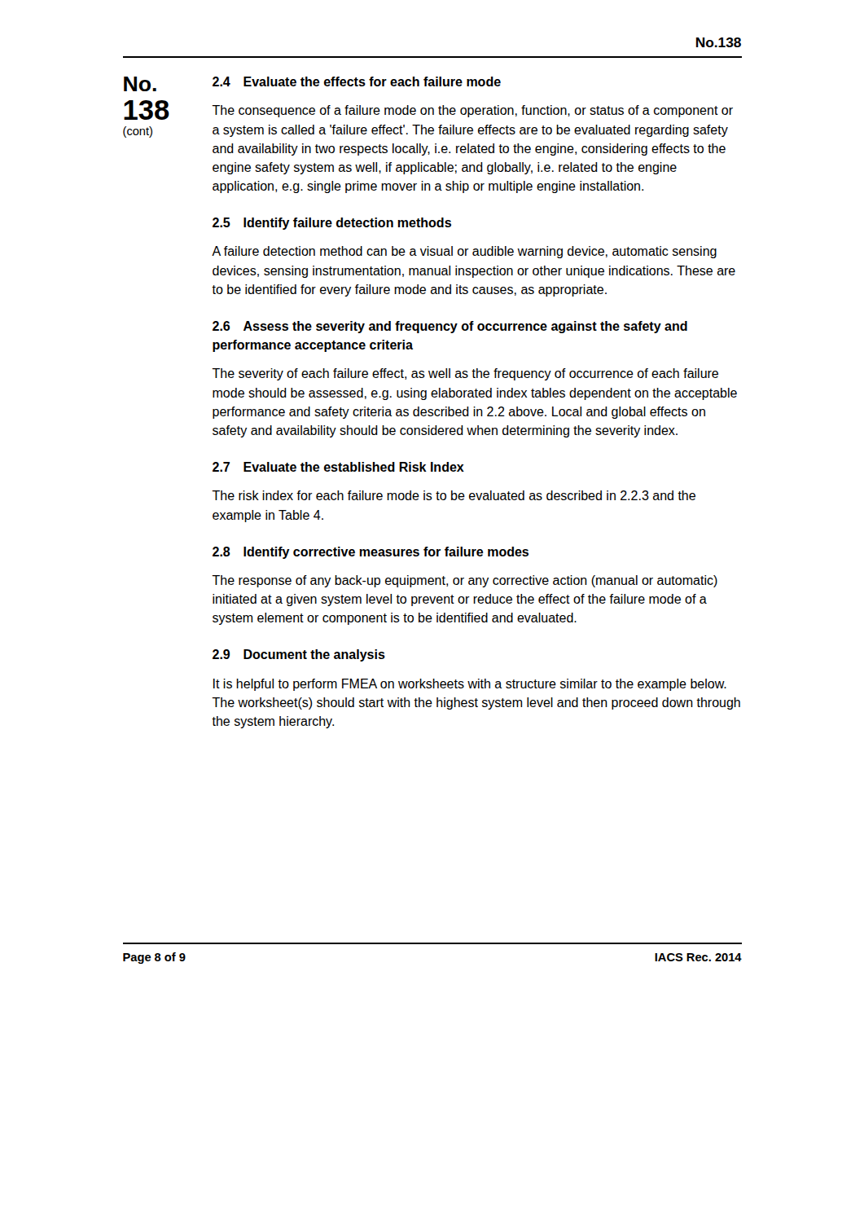No.138
No.
138
(cont)
2.4 Evaluate the effects for each failure mode
The consequence of a failure mode on the operation, function, or status of a component or a system is called a 'failure effect'. The failure effects are to be evaluated regarding safety and availability in two respects locally, i.e. related to the engine, considering effects to the engine safety system as well, if applicable; and globally, i.e. related to the engine application, e.g. single prime mover in a ship or multiple engine installation.
2.5 Identify failure detection methods
A failure detection method can be a visual or audible warning device, automatic sensing devices, sensing instrumentation, manual inspection or other unique indications. These are to be identified for every failure mode and its causes, as appropriate.
2.6 Assess the severity and frequency of occurrence against the safety and performance acceptance criteria
The severity of each failure effect, as well as the frequency of occurrence of each failure mode should be assessed, e.g. using elaborated index tables dependent on the acceptable performance and safety criteria as described in 2.2 above. Local and global effects on safety and availability should be considered when determining the severity index.
2.7 Evaluate the established Risk Index
The risk index for each failure mode is to be evaluated as described in 2.2.3 and the example in Table 4.
2.8 Identify corrective measures for failure modes
The response of any back-up equipment, or any corrective action (manual or automatic) initiated at a given system level to prevent or reduce the effect of the failure mode of a system element or component is to be identified and evaluated.
2.9 Document the analysis
It is helpful to perform FMEA on worksheets with a structure similar to the example below. The worksheet(s) should start with the highest system level and then proceed down through the system hierarchy.
Page 8 of 9 IACS Rec. 2014